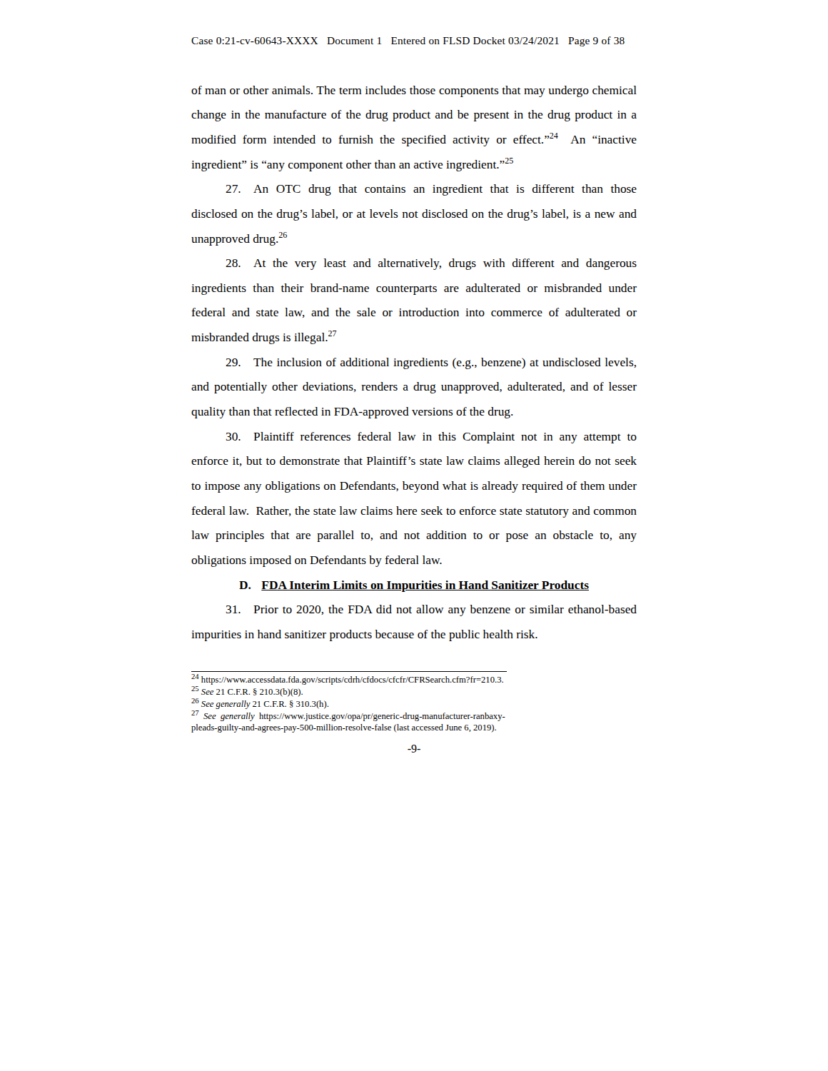Case 0:21-cv-60643-XXXX Document 1 Entered on FLSD Docket 03/24/2021 Page 9 of 38
of man or other animals. The term includes those components that may undergo chemical change in the manufacture of the drug product and be present in the drug product in a modified form intended to furnish the specified activity or effect.”24 An “inactive ingredient” is “any component other than an active ingredient.”25
27. An OTC drug that contains an ingredient that is different than those disclosed on the drug’s label, or at levels not disclosed on the drug’s label, is a new and unapproved drug.26
28. At the very least and alternatively, drugs with different and dangerous ingredients than their brand-name counterparts are adulterated or misbranded under federal and state law, and the sale or introduction into commerce of adulterated or misbranded drugs is illegal.27
29. The inclusion of additional ingredients (e.g., benzene) at undisclosed levels, and potentially other deviations, renders a drug unapproved, adulterated, and of lesser quality than that reflected in FDA-approved versions of the drug.
30. Plaintiff references federal law in this Complaint not in any attempt to enforce it, but to demonstrate that Plaintiff’s state law claims alleged herein do not seek to impose any obligations on Defendants, beyond what is already required of them under federal law. Rather, the state law claims here seek to enforce state statutory and common law principles that are parallel to, and not addition to or pose an obstacle to, any obligations imposed on Defendants by federal law.
D. FDA Interim Limits on Impurities in Hand Sanitizer Products
31. Prior to 2020, the FDA did not allow any benzene or similar ethanol-based impurities in hand sanitizer products because of the public health risk.
24 https://www.accessdata.fda.gov/scripts/cdrh/cfdocs/cfcfr/CFRSearch.cfm?fr=210.3.
25 See 21 C.F.R. § 210.3(b)(8).
26 See generally 21 C.F.R. § 310.3(h).
27 See generally https://www.justice.gov/opa/pr/generic-drug-manufacturer-ranbaxy-pleads-guilty-and-agrees-pay-500-million-resolve-false (last accessed June 6, 2019).
-9-